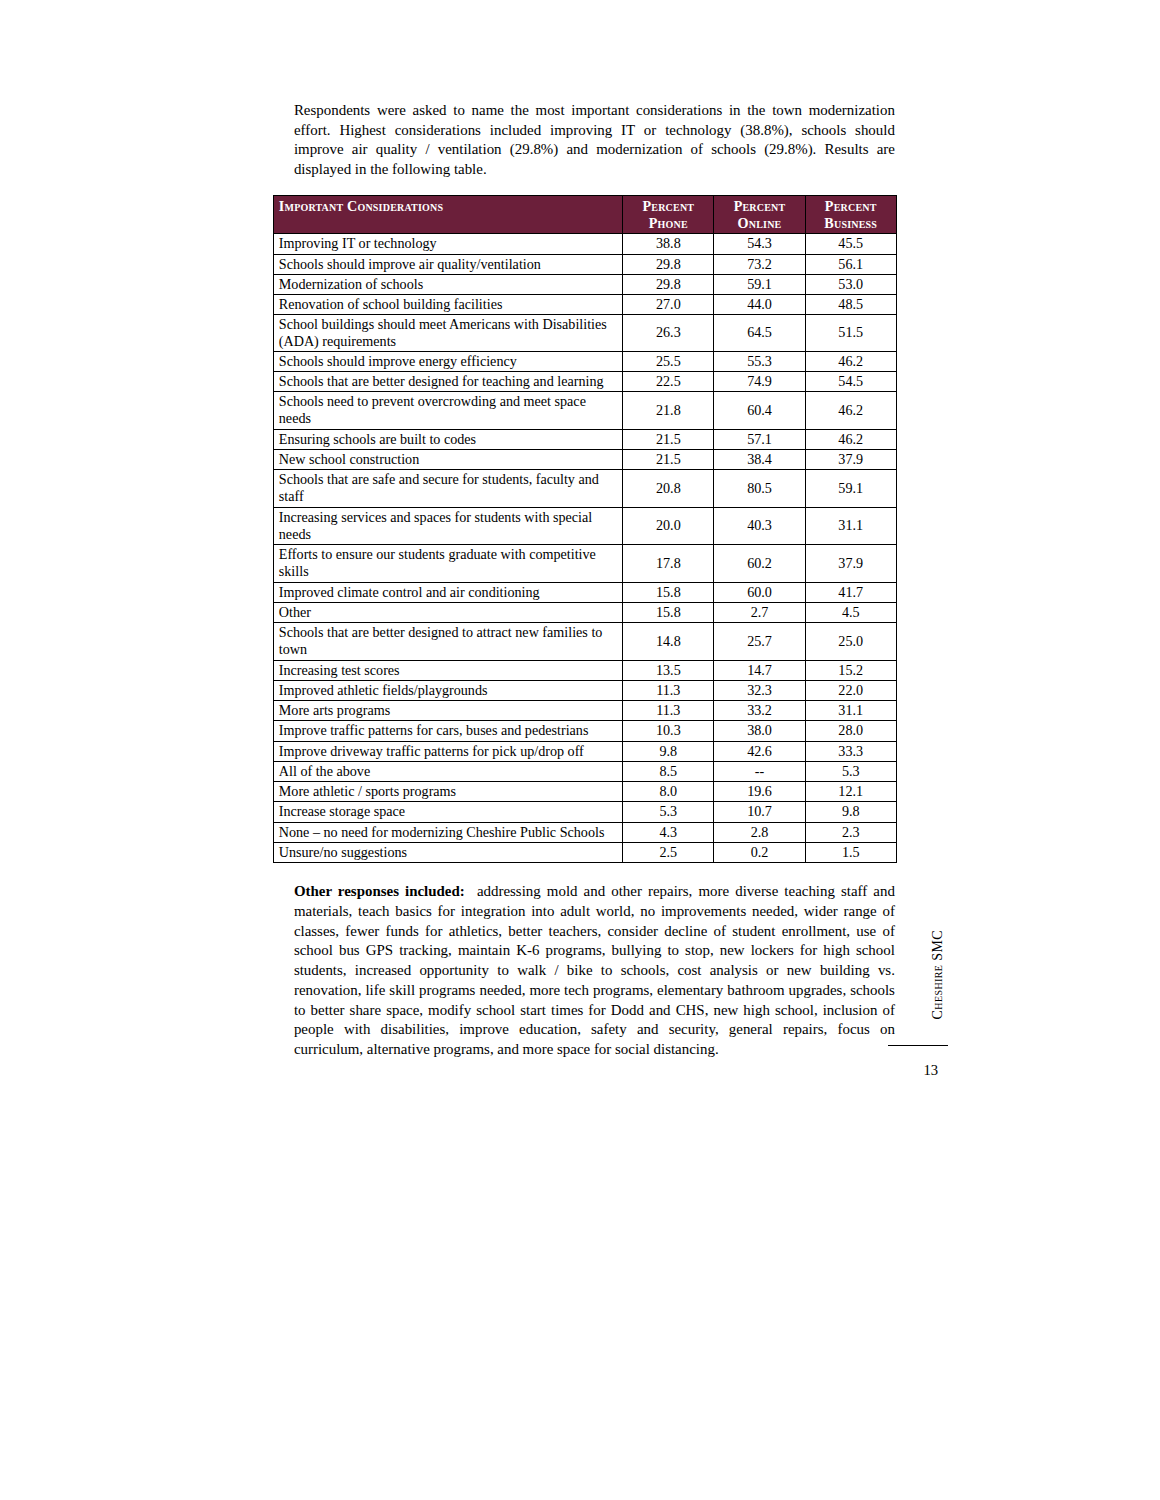Respondents were asked to name the most important considerations in the town modernization effort. Highest considerations included improving IT or technology (38.8%), schools should improve air quality / ventilation (29.8%) and modernization of schools (29.8%). Results are displayed in the following table.
| Important Considerations | Percent Phone | Percent Online | Percent Business |
| --- | --- | --- | --- |
| Improving IT or technology | 38.8 | 54.3 | 45.5 |
| Schools should improve air quality/ventilation | 29.8 | 73.2 | 56.1 |
| Modernization of schools | 29.8 | 59.1 | 53.0 |
| Renovation of school building facilities | 27.0 | 44.0 | 48.5 |
| School buildings should meet Americans with Disabilities (ADA) requirements | 26.3 | 64.5 | 51.5 |
| Schools should improve energy efficiency | 25.5 | 55.3 | 46.2 |
| Schools that are better designed for teaching and learning | 22.5 | 74.9 | 54.5 |
| Schools need to prevent overcrowding and meet space needs | 21.8 | 60.4 | 46.2 |
| Ensuring schools are built to codes | 21.5 | 57.1 | 46.2 |
| New school construction | 21.5 | 38.4 | 37.9 |
| Schools that are safe and secure for students, faculty and staff | 20.8 | 80.5 | 59.1 |
| Increasing services and spaces for students with special needs | 20.0 | 40.3 | 31.1 |
| Efforts to ensure our students graduate with competitive skills | 17.8 | 60.2 | 37.9 |
| Improved climate control and air conditioning | 15.8 | 60.0 | 41.7 |
| Other | 15.8 | 2.7 | 4.5 |
| Schools that are better designed to attract new families to town | 14.8 | 25.7 | 25.0 |
| Increasing test scores | 13.5 | 14.7 | 15.2 |
| Improved athletic fields/playgrounds | 11.3 | 32.3 | 22.0 |
| More arts programs | 11.3 | 33.2 | 31.1 |
| Improve traffic patterns for cars, buses and pedestrians | 10.3 | 38.0 | 28.0 |
| Improve driveway traffic patterns for pick up/drop off | 9.8 | 42.6 | 33.3 |
| All of the above | 8.5 | -- | 5.3 |
| More athletic / sports programs | 8.0 | 19.6 | 12.1 |
| Increase storage space | 5.3 | 10.7 | 9.8 |
| None – no need for modernizing Cheshire Public Schools | 4.3 | 2.8 | 2.3 |
| Unsure/no suggestions | 2.5 | 0.2 | 1.5 |
Other responses included: addressing mold and other repairs, more diverse teaching staff and materials, teach basics for integration into adult world, no improvements needed, wider range of classes, fewer funds for athletics, better teachers, consider decline of student enrollment, use of school bus GPS tracking, maintain K-6 programs, bullying to stop, new lockers for high school students, increased opportunity to walk / bike to schools, cost analysis or new building vs. renovation, life skill programs needed, more tech programs, elementary bathroom upgrades, schools to better share space, modify school start times for Dodd and CHS, new high school, inclusion of people with disabilities, improve education, safety and security, general repairs, focus on curriculum, alternative programs, and more space for social distancing.
Cheshire SMC
13